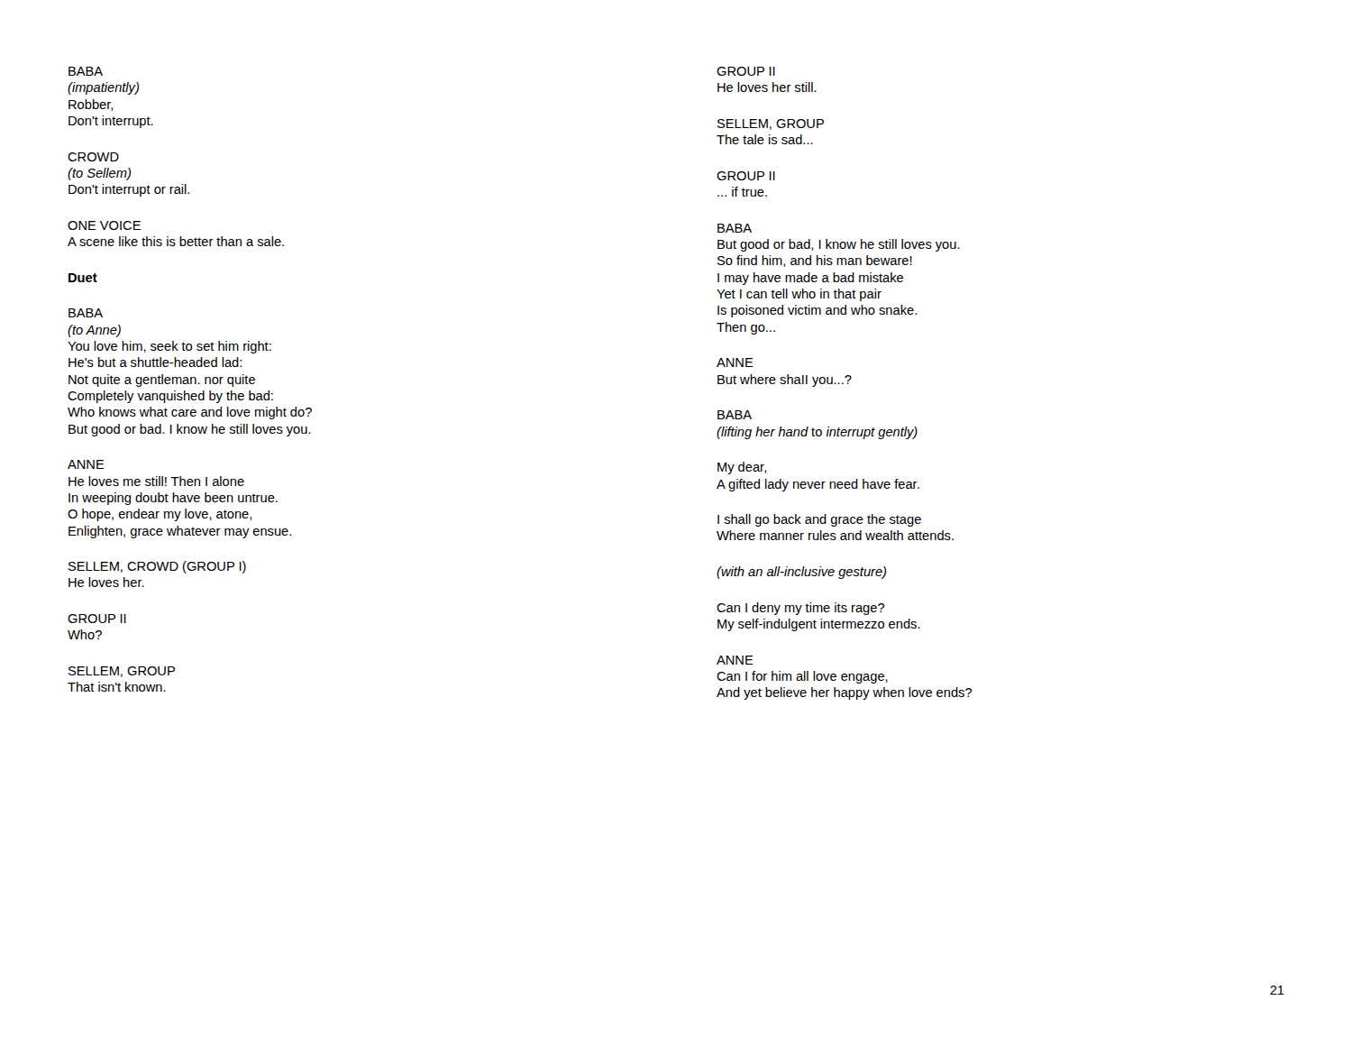BABA
(impatiently)
Robber,
Don't interrupt.
CROWD
(to Sellem)
Don't interrupt or rail.
ONE VOICE
A scene like this is better than a sale.
Duet
BABA
(to Anne)
You love him, seek to set him right:
He's but a shuttle-headed lad:
Not quite a gentleman. nor quite
Completely vanquished by the bad:
Who knows what care and love might do?
But good or bad. I know he still loves you.
ANNE
He loves me still! Then I alone
In weeping doubt have been untrue.
O hope, endear my love, atone,
Enlighten, grace whatever may ensue.
SELLEM, CROWD (GROUP I)
He loves her.
GROUP II
Who?
SELLEM, GROUP
That isn't known.
GROUP II
He loves her still.
SELLEM, GROUP
The tale is sad...
GROUP II
... if true.
BABA
But good or bad, I know he still loves you.
So find him, and his man beware!
I may have made a bad mistake
Yet I can tell who in that pair
Is poisoned victim and who snake.
Then go...
ANNE
But where shaII you...?
BABA
(lifting her hand to interrupt gently)
My dear,
A gifted lady never need have fear.
I shall go back and grace the stage
Where manner rules and wealth attends.
(with an all-inclusive gesture)
Can I deny my time its rage?
My self-indulgent intermezzo ends.
ANNE
Can I for him all love engage,
And yet believe her happy when love ends?
21